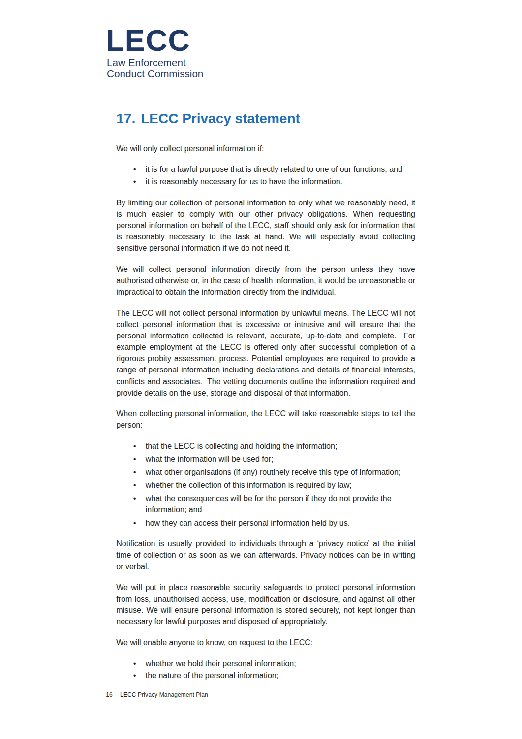LECC
Law Enforcement
Conduct Commission
17. LECC Privacy statement
We will only collect personal information if:
it is for a lawful purpose that is directly related to one of our functions; and
it is reasonably necessary for us to have the information.
By limiting our collection of personal information to only what we reasonably need, it is much easier to comply with our other privacy obligations. When requesting personal information on behalf of the LECC, staff should only ask for information that is reasonably necessary to the task at hand. We will especially avoid collecting sensitive personal information if we do not need it.
We will collect personal information directly from the person unless they have authorised otherwise or, in the case of health information, it would be unreasonable or impractical to obtain the information directly from the individual.
The LECC will not collect personal information by unlawful means. The LECC will not collect personal information that is excessive or intrusive and will ensure that the personal information collected is relevant, accurate, up-to-date and complete. For example employment at the LECC is offered only after successful completion of a rigorous probity assessment process. Potential employees are required to provide a range of personal information including declarations and details of financial interests, conflicts and associates. The vetting documents outline the information required and provide details on the use, storage and disposal of that information.
When collecting personal information, the LECC will take reasonable steps to tell the person:
that the LECC is collecting and holding the information;
what the information will be used for;
what other organisations (if any) routinely receive this type of information;
whether the collection of this information is required by law;
what the consequences will be for the person if they do not provide the information; and
how they can access their personal information held by us.
Notification is usually provided to individuals through a ‘privacy notice’ at the initial time of collection or as soon as we can afterwards. Privacy notices can be in writing or verbal.
We will put in place reasonable security safeguards to protect personal information from loss, unauthorised access, use, modification or disclosure, and against all other misuse. We will ensure personal information is stored securely, not kept longer than necessary for lawful purposes and disposed of appropriately.
We will enable anyone to know, on request to the LECC:
whether we hold their personal information;
the nature of the personal information;
16 LECC Privacy Management Plan